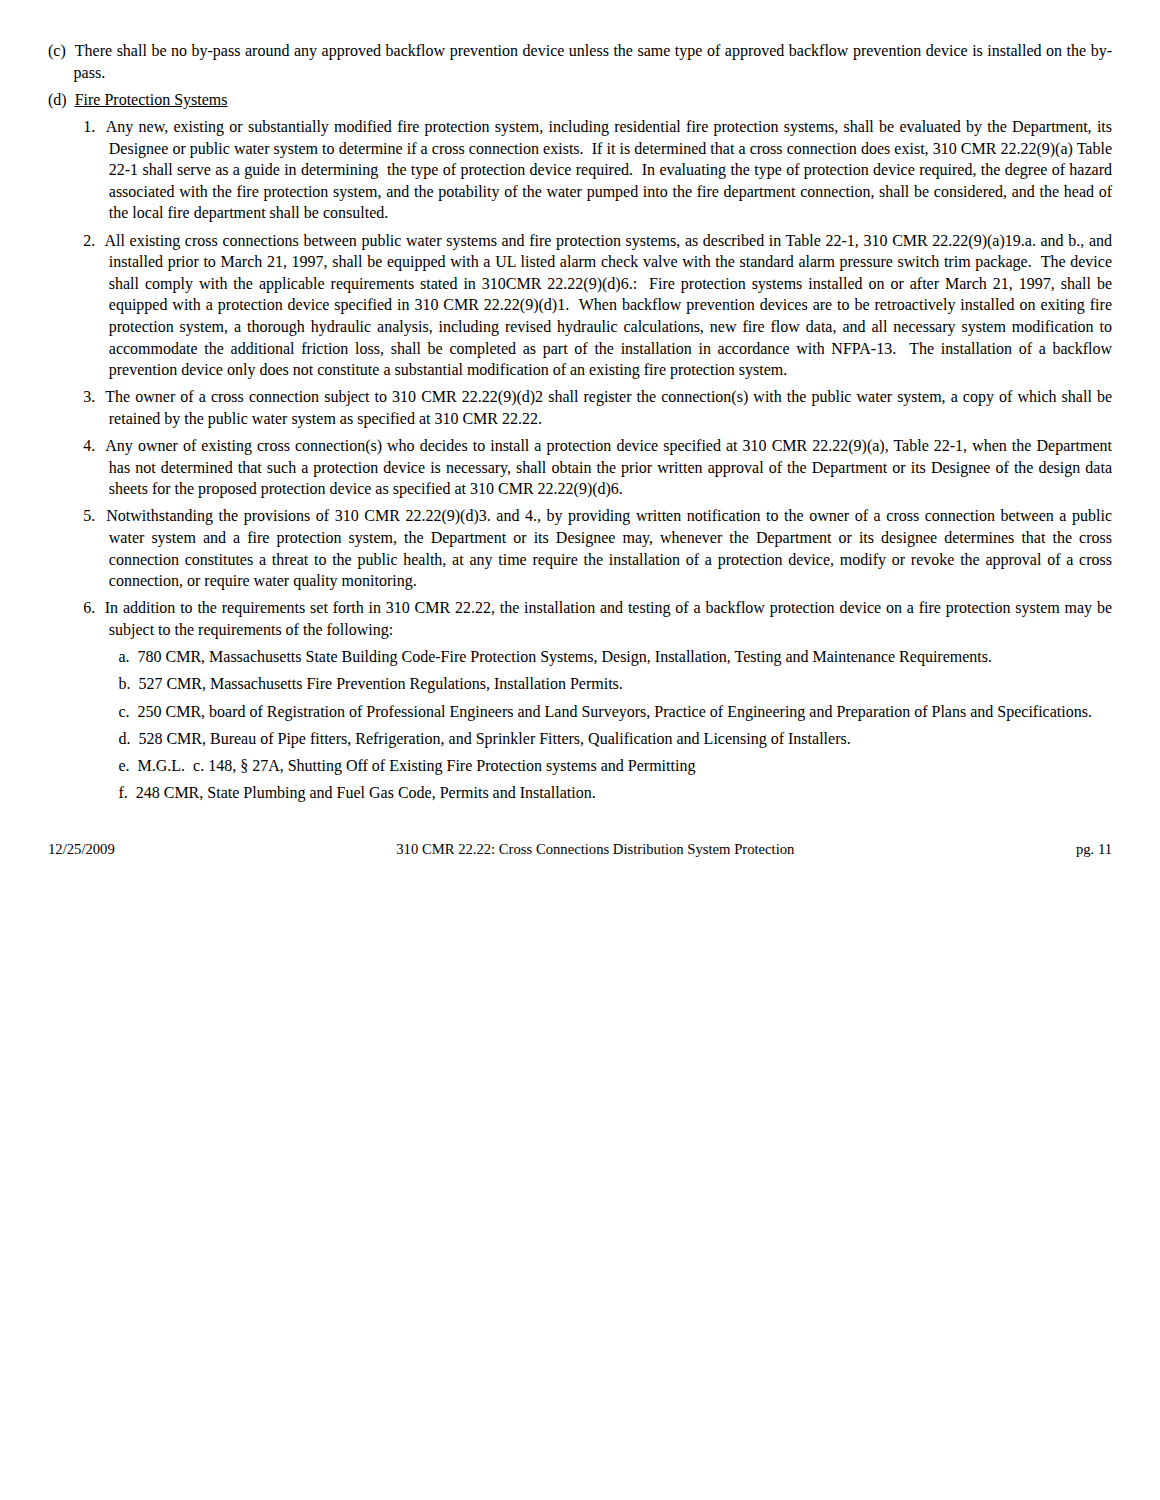(c) There shall be no by-pass around any approved backflow prevention device unless the same type of approved backflow prevention device is installed on the by-pass.
(d) Fire Protection Systems
1. Any new, existing or substantially modified fire protection system, including residential fire protection systems, shall be evaluated by the Department, its Designee or public water system to determine if a cross connection exists. If it is determined that a cross connection does exist, 310 CMR 22.22(9)(a) Table 22-1 shall serve as a guide in determining the type of protection device required. In evaluating the type of protection device required, the degree of hazard associated with the fire protection system, and the potability of the water pumped into the fire department connection, shall be considered, and the head of the local fire department shall be consulted.
2. All existing cross connections between public water systems and fire protection systems, as described in Table 22-1, 310 CMR 22.22(9)(a)19.a. and b., and installed prior to March 21, 1997, shall be equipped with a UL listed alarm check valve with the standard alarm pressure switch trim package. The device shall comply with the applicable requirements stated in 310CMR 22.22(9)(d)6.: Fire protection systems installed on or after March 21, 1997, shall be equipped with a protection device specified in 310 CMR 22.22(9)(d)1. When backflow prevention devices are to be retroactively installed on exiting fire protection system, a thorough hydraulic analysis, including revised hydraulic calculations, new fire flow data, and all necessary system modification to accommodate the additional friction loss, shall be completed as part of the installation in accordance with NFPA-13. The installation of a backflow prevention device only does not constitute a substantial modification of an existing fire protection system.
3. The owner of a cross connection subject to 310 CMR 22.22(9)(d)2 shall register the connection(s) with the public water system, a copy of which shall be retained by the public water system as specified at 310 CMR 22.22.
4. Any owner of existing cross connection(s) who decides to install a protection device specified at 310 CMR 22.22(9)(a), Table 22-1, when the Department has not determined that such a protection device is necessary, shall obtain the prior written approval of the Department or its Designee of the design data sheets for the proposed protection device as specified at 310 CMR 22.22(9)(d)6.
5. Notwithstanding the provisions of 310 CMR 22.22(9)(d)3. and 4., by providing written notification to the owner of a cross connection between a public water system and a fire protection system, the Department or its Designee may, whenever the Department or its designee determines that the cross connection constitutes a threat to the public health, at any time require the installation of a protection device, modify or revoke the approval of a cross connection, or require water quality monitoring.
6. In addition to the requirements set forth in 310 CMR 22.22, the installation and testing of a backflow protection device on a fire protection system may be subject to the requirements of the following:
a. 780 CMR, Massachusetts State Building Code-Fire Protection Systems, Design, Installation, Testing and Maintenance Requirements.
b. 527 CMR, Massachusetts Fire Prevention Regulations, Installation Permits.
c. 250 CMR, board of Registration of Professional Engineers and Land Surveyors, Practice of Engineering and Preparation of Plans and Specifications.
d. 528 CMR, Bureau of Pipe fitters, Refrigeration, and Sprinkler Fitters, Qualification and Licensing of Installers.
e. M.G.L. c. 148, § 27A, Shutting Off of Existing Fire Protection systems and Permitting
f. 248 CMR, State Plumbing and Fuel Gas Code, Permits and Installation.
12/25/2009 310 CMR 22.22: Cross Connections Distribution System Protection pg. 11